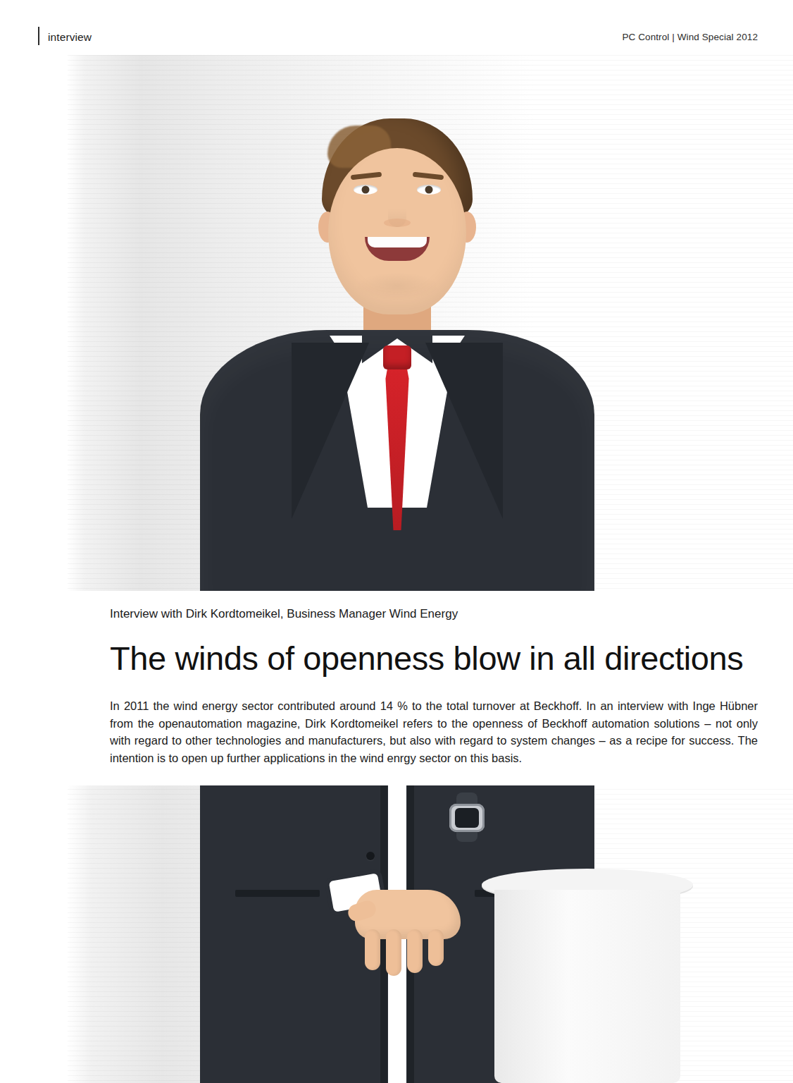interview
PC Control | Wind Special 2012
Interview with Dirk Kordtomeikel, Business Manager Wind Energy
The winds of openness blow in all directions
In 2011 the wind energy sector contributed around 14 % to the total turnover at Beckhoff. In an interview with Inge Hübner from the openautomation magazine, Dirk Kordtomeikel refers to the openness of Beckhoff automation solutions – not only with regard to other technologies and manufacturers, but also with regard to system changes – as a recipe for success. The intention is to open up further applications in the wind enrgy sector on this basis.